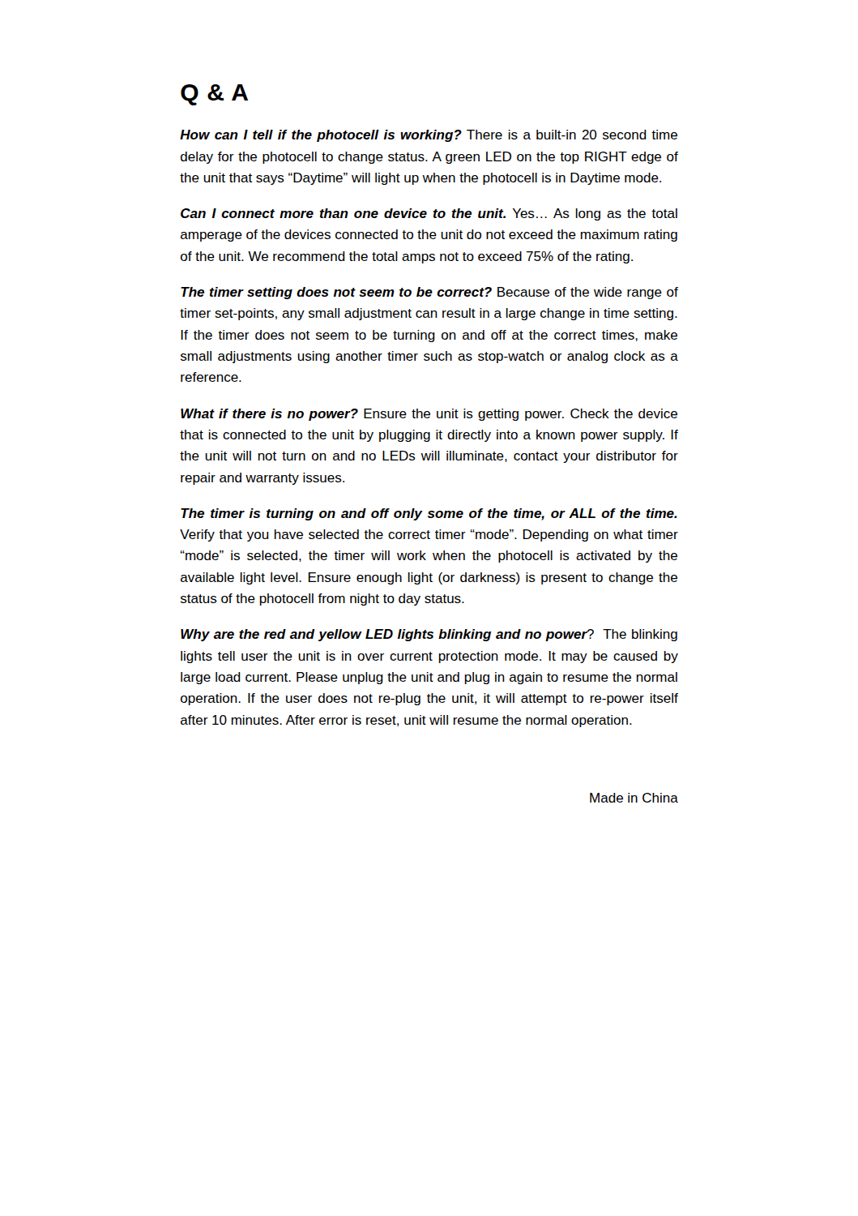Q & A
How can I tell if the photocell is working? There is a built-in 20 second time delay for the photocell to change status. A green LED on the top RIGHT edge of the unit that says “Daytime” will light up when the photocell is in Daytime mode.
Can I connect more than one device to the unit. Yes… As long as the total amperage of the devices connected to the unit do not exceed the maximum rating of the unit. We recommend the total amps not to exceed 75% of the rating.
The timer setting does not seem to be correct? Because of the wide range of timer set-points, any small adjustment can result in a large change in time setting. If the timer does not seem to be turning on and off at the correct times, make small adjustments using another timer such as stop-watch or analog clock as a reference.
What if there is no power? Ensure the unit is getting power. Check the device that is connected to the unit by plugging it directly into a known power supply. If the unit will not turn on and no LEDs will illuminate, contact your distributor for repair and warranty issues.
The timer is turning on and off only some of the time, or ALL of the time. Verify that you have selected the correct timer “mode”. Depending on what timer “mode” is selected, the timer will work when the photocell is activated by the available light level. Ensure enough light (or darkness) is present to change the status of the photocell from night to day status.
Why are the red and yellow LED lights blinking and no power? The blinking lights tell user the unit is in over current protection mode. It may be caused by large load current. Please unplug the unit and plug in again to resume the normal operation. If the user does not re-plug the unit, it will attempt to re-power itself after 10 minutes. After error is reset, unit will resume the normal operation.
Made in China